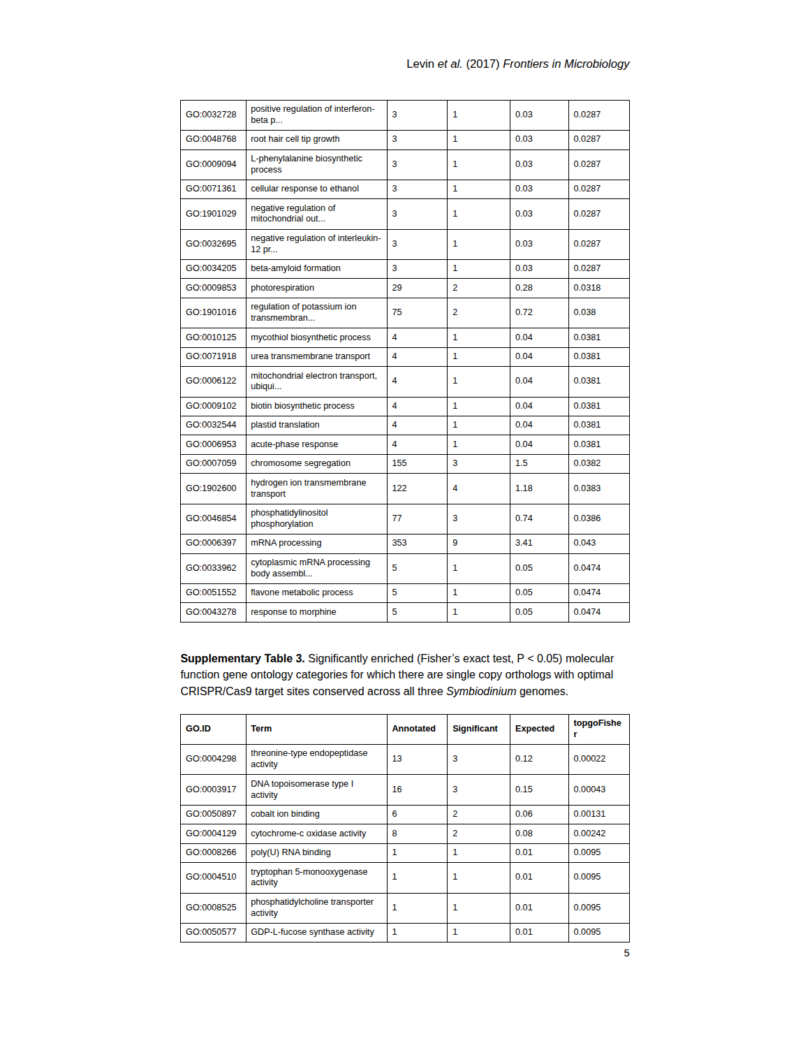Levin et al. (2017) Frontiers in Microbiology
| GO:0032728 | positive regulation of interferon-beta p... | 3 | 1 | 0.03 | 0.0287 |
| GO:0048768 | root hair cell tip growth | 3 | 1 | 0.03 | 0.0287 |
| GO:0009094 | L-phenylalanine biosynthetic process | 3 | 1 | 0.03 | 0.0287 |
| GO:0071361 | cellular response to ethanol | 3 | 1 | 0.03 | 0.0287 |
| GO:1901029 | negative regulation of mitochondrial out... | 3 | 1 | 0.03 | 0.0287 |
| GO:0032695 | negative regulation of interleukin-12 pr... | 3 | 1 | 0.03 | 0.0287 |
| GO:0034205 | beta-amyloid formation | 3 | 1 | 0.03 | 0.0287 |
| GO:0009853 | photorespiration | 29 | 2 | 0.28 | 0.0318 |
| GO:1901016 | regulation of potassium ion transmembran... | 75 | 2 | 0.72 | 0.038 |
| GO:0010125 | mycothiol biosynthetic process | 4 | 1 | 0.04 | 0.0381 |
| GO:0071918 | urea transmembrane transport | 4 | 1 | 0.04 | 0.0381 |
| GO:0006122 | mitochondrial electron transport, ubiqui... | 4 | 1 | 0.04 | 0.0381 |
| GO:0009102 | biotin biosynthetic process | 4 | 1 | 0.04 | 0.0381 |
| GO:0032544 | plastid translation | 4 | 1 | 0.04 | 0.0381 |
| GO:0006953 | acute-phase response | 4 | 1 | 0.04 | 0.0381 |
| GO:0007059 | chromosome segregation | 155 | 3 | 1.5 | 0.0382 |
| GO:1902600 | hydrogen ion transmembrane transport | 122 | 4 | 1.18 | 0.0383 |
| GO:0046854 | phosphatidylinositol phosphorylation | 77 | 3 | 0.74 | 0.0386 |
| GO:0006397 | mRNA processing | 353 | 9 | 3.41 | 0.043 |
| GO:0033962 | cytoplasmic mRNA processing body assembl... | 5 | 1 | 0.05 | 0.0474 |
| GO:0051552 | flavone metabolic process | 5 | 1 | 0.05 | 0.0474 |
| GO:0043278 | response to morphine | 5 | 1 | 0.05 | 0.0474 |
Supplementary Table 3. Significantly enriched (Fisher’s exact test, P < 0.05) molecular function gene ontology categories for which there are single copy orthologs with optimal CRISPR/Cas9 target sites conserved across all three Symbiodinium genomes.
| GO.ID | Term | Annotated | Significant | Expected | topgoFisher |
| --- | --- | --- | --- | --- | --- |
| GO:0004298 | threonine-type endopeptidase activity | 13 | 3 | 0.12 | 0.00022 |
| GO:0003917 | DNA topoisomerase type I activity | 16 | 3 | 0.15 | 0.00043 |
| GO:0050897 | cobalt ion binding | 6 | 2 | 0.06 | 0.00131 |
| GO:0004129 | cytochrome-c oxidase activity | 8 | 2 | 0.08 | 0.00242 |
| GO:0008266 | poly(U) RNA binding | 1 | 1 | 0.01 | 0.0095 |
| GO:0004510 | tryptophan 5-monooxygenase activity | 1 | 1 | 0.01 | 0.0095 |
| GO:0008525 | phosphatidylcholine transporter activity | 1 | 1 | 0.01 | 0.0095 |
| GO:0050577 | GDP-L-fucose synthase activity | 1 | 1 | 0.01 | 0.0095 |
5